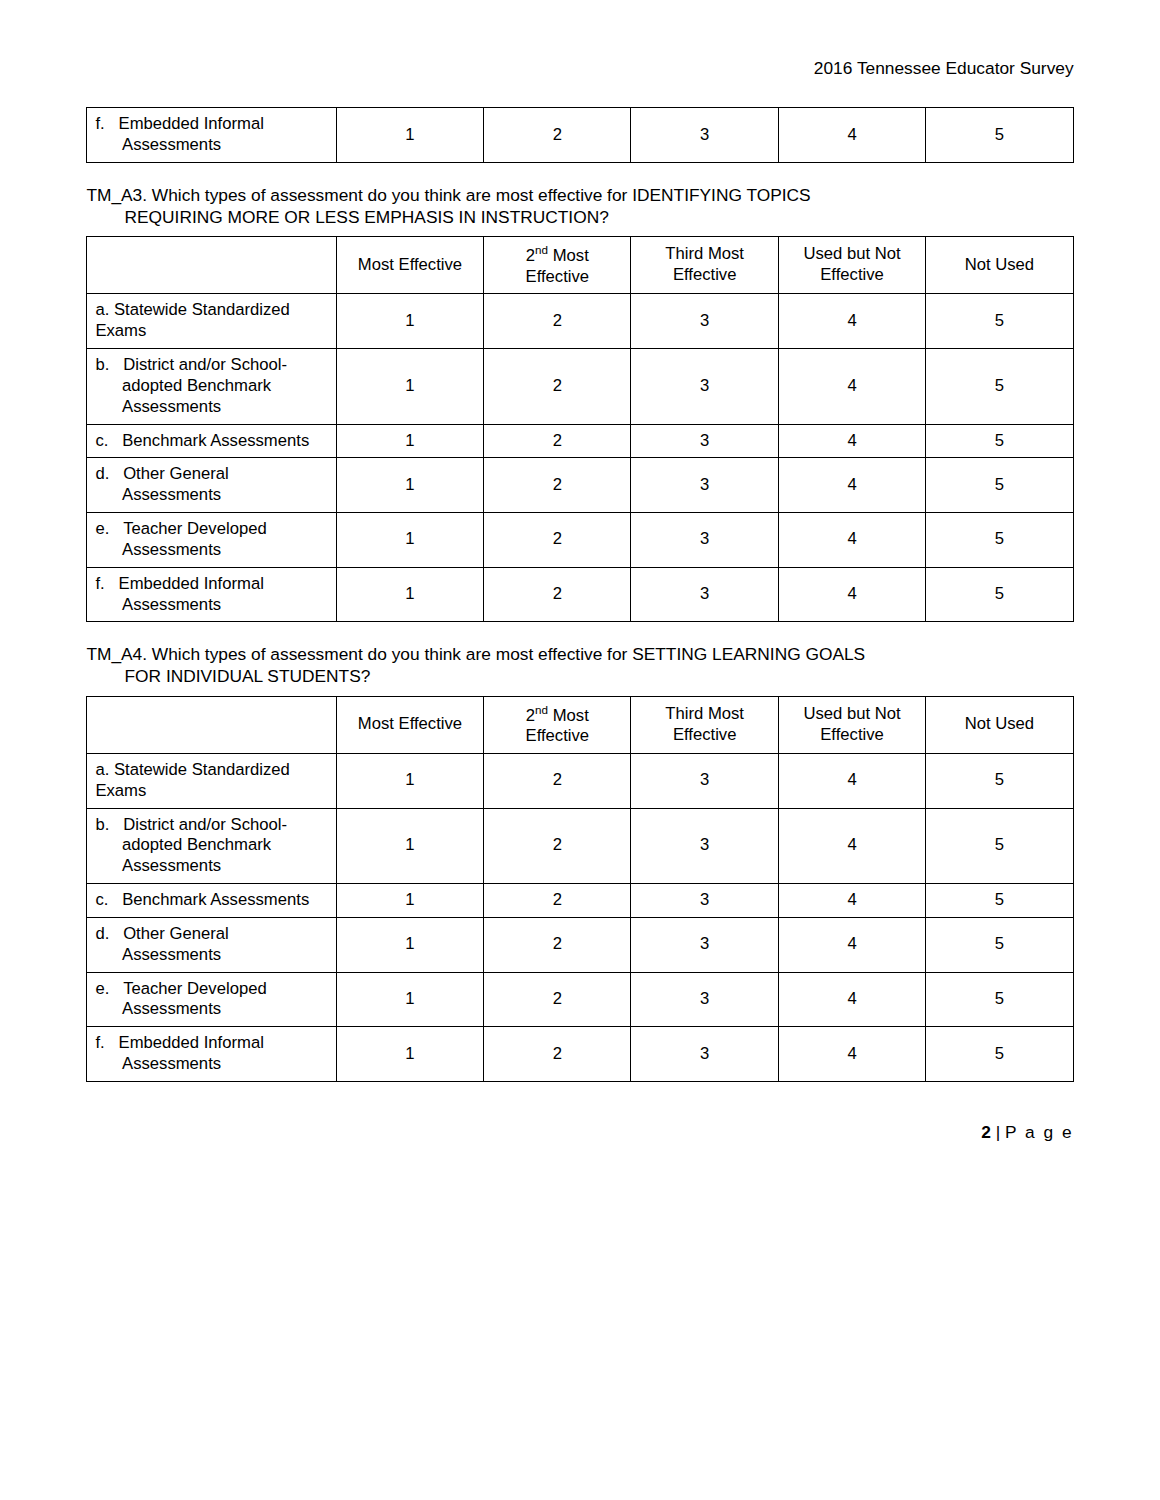2016 Tennessee Educator Survey
| f. Embedded Informal Assessments | 1 | 2 | 3 | 4 | 5 |
TM_A3. Which types of assessment do you think are most effective for IDENTIFYING TOPICS REQUIRING MORE OR LESS EMPHASIS IN INSTRUCTION?
| | Most Effective | 2 nd Most Effective | Third Most Effective | Used but Not Effective | Not Used |
| --- | --- | --- | --- | --- | --- |
| a. Statewide Standardized Exams | 1 | 2 | 3 | 4 | 5 |
| b. District and/or School-adopted Benchmark Assessments | 1 | 2 | 3 | 4 | 5 |
| c. Benchmark Assessments | 1 | 2 | 3 | 4 | 5 |
| d. Other General Assessments | 1 | 2 | 3 | 4 | 5 |
| e. Teacher Developed Assessments | 1 | 2 | 3 | 4 | 5 |
| f. Embedded Informal Assessments | 1 | 2 | 3 | 4 | 5 |
TM_A4. Which types of assessment do you think are most effective for SETTING LEARNING GOALS FOR INDIVIDUAL STUDENTS?
| | Most Effective | 2 nd Most Effective | Third Most Effective | Used but Not Effective | Not Used |
| --- | --- | --- | --- | --- | --- |
| a. Statewide Standardized Exams | 1 | 2 | 3 | 4 | 5 |
| b. District and/or School-adopted Benchmark Assessments | 1 | 2 | 3 | 4 | 5 |
| c. Benchmark Assessments | 1 | 2 | 3 | 4 | 5 |
| d. Other General Assessments | 1 | 2 | 3 | 4 | 5 |
| e. Teacher Developed Assessments | 1 | 2 | 3 | 4 | 5 |
| f. Embedded Informal Assessments | 1 | 2 | 3 | 4 | 5 |
2 | P a g e